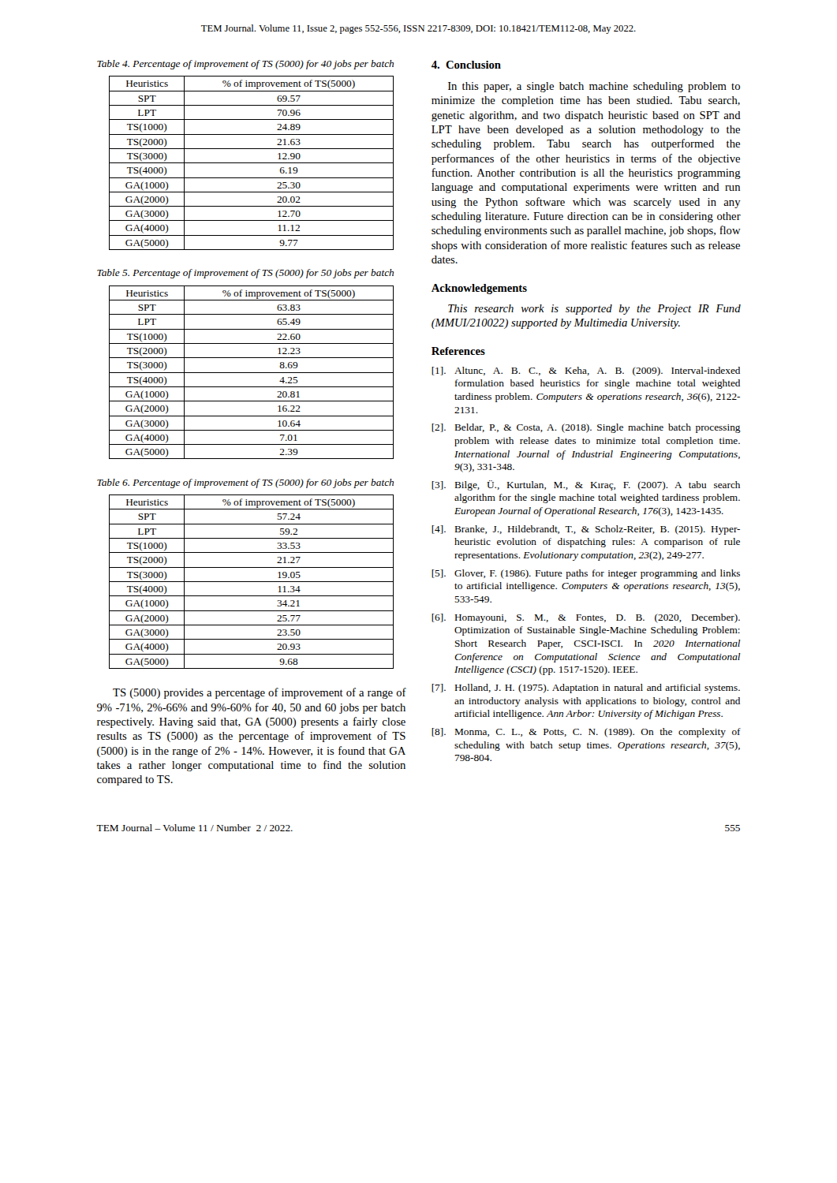TEM Journal. Volume 11, Issue 2, pages 552-556, ISSN 2217-8309, DOI: 10.18421/TEM112-08, May 2022.
Table 4. Percentage of improvement of TS (5000) for 40 jobs per batch
| Heuristics | % of improvement of TS(5000) |
| --- | --- |
| SPT | 69.57 |
| LPT | 70.96 |
| TS(1000) | 24.89 |
| TS(2000) | 21.63 |
| TS(3000) | 12.90 |
| TS(4000) | 6.19 |
| GA(1000) | 25.30 |
| GA(2000) | 20.02 |
| GA(3000) | 12.70 |
| GA(4000) | 11.12 |
| GA(5000) | 9.77 |
Table 5. Percentage of improvement of TS (5000) for 50 jobs per batch
| Heuristics | % of improvement of TS(5000) |
| --- | --- |
| SPT | 63.83 |
| LPT | 65.49 |
| TS(1000) | 22.60 |
| TS(2000) | 12.23 |
| TS(3000) | 8.69 |
| TS(4000) | 4.25 |
| GA(1000) | 20.81 |
| GA(2000) | 16.22 |
| GA(3000) | 10.64 |
| GA(4000) | 7.01 |
| GA(5000) | 2.39 |
Table 6. Percentage of improvement of TS (5000) for 60 jobs per batch
| Heuristics | % of improvement of TS(5000) |
| --- | --- |
| SPT | 57.24 |
| LPT | 59.2 |
| TS(1000) | 33.53 |
| TS(2000) | 21.27 |
| TS(3000) | 19.05 |
| TS(4000) | 11.34 |
| GA(1000) | 34.21 |
| GA(2000) | 25.77 |
| GA(3000) | 23.50 |
| GA(4000) | 20.93 |
| GA(5000) | 9.68 |
TS (5000) provides a percentage of improvement of a range of 9% -71%, 2%-66% and 9%-60% for 40, 50 and 60 jobs per batch respectively. Having said that, GA (5000) presents a fairly close results as TS (5000) as the percentage of improvement of TS (5000) is in the range of 2% - 14%. However, it is found that GA takes a rather longer computational time to find the solution compared to TS.
4. Conclusion
In this paper, a single batch machine scheduling problem to minimize the completion time has been studied. Tabu search, genetic algorithm, and two dispatch heuristic based on SPT and LPT have been developed as a solution methodology to the scheduling problem. Tabu search has outperformed the performances of the other heuristics in terms of the objective function. Another contribution is all the heuristics programming language and computational experiments were written and run using the Python software which was scarcely used in any scheduling literature. Future direction can be in considering other scheduling environments such as parallel machine, job shops, flow shops with consideration of more realistic features such as release dates.
Acknowledgements
This research work is supported by the Project IR Fund (MMUI/210022) supported by Multimedia University.
References
[1]. Altunc, A. B. C., & Keha, A. B. (2009). Interval-indexed formulation based heuristics for single machine total weighted tardiness problem. Computers & operations research, 36(6), 2122-2131.
[2]. Beldar, P., & Costa, A. (2018). Single machine batch processing problem with release dates to minimize total completion time. International Journal of Industrial Engineering Computations, 9(3), 331-348.
[3]. Bilge, Ü., Kurtulan, M., & Kıraç, F. (2007). A tabu search algorithm for the single machine total weighted tardiness problem. European Journal of Operational Research, 176(3), 1423-1435.
[4]. Branke, J., Hildebrandt, T., & Scholz-Reiter, B. (2015). Hyper-heuristic evolution of dispatching rules: A comparison of rule representations. Evolutionary computation, 23(2), 249-277.
[5]. Glover, F. (1986). Future paths for integer programming and links to artificial intelligence. Computers & operations research, 13(5), 533-549.
[6]. Homayouni, S. M., & Fontes, D. B. (2020, December). Optimization of Sustainable Single-Machine Scheduling Problem: Short Research Paper, CSCI-ISCI. In 2020 International Conference on Computational Science and Computational Intelligence (CSCI) (pp. 1517-1520). IEEE.
[7]. Holland, J. H. (1975). Adaptation in natural and artificial systems. an introductory analysis with applications to biology, control and artificial intelligence. Ann Arbor: University of Michigan Press.
[8]. Monma, C. L., & Potts, C. N. (1989). On the complexity of scheduling with batch setup times. Operations research, 37(5), 798-804.
TEM Journal – Volume 11 / Number 2 / 2022.
555